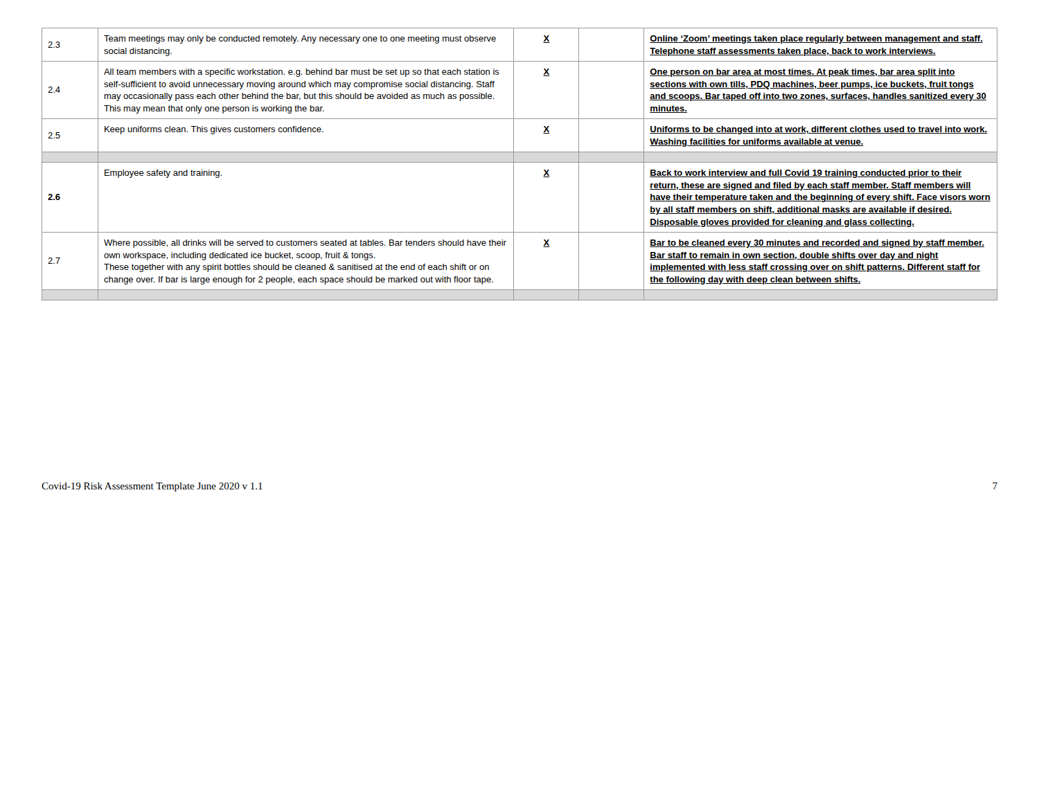| 2.3 | Team meetings may only be conducted remotely. Any necessary one to one meeting must observe social distancing. | X | | Online ‘Zoom’ meetings taken place regularly between management and staff. Telephone staff assessments taken place, back to work interviews. |
| 2.4 | All team members with a specific workstation. e.g. behind bar must be set up so that each station is self-sufficient to avoid unnecessary moving around which may compromise social distancing. Staff may occasionally pass each other behind the bar, but this should be avoided as much as possible. This may mean that only one person is working the bar. | X | | One person on bar area at most times. At peak times, bar area split into sections with own tills, PDQ machines, beer pumps, ice buckets, fruit tongs and scoops. Bar taped off into two zones, surfaces, handles sanitized every 30 minutes. |
| 2.5 | Keep uniforms clean. This gives customers confidence. | X | | Uniforms to be changed into at work, different clothes used to travel into work. Washing facilities for uniforms available at venue. |
| 2.6 | Employee safety and training. | X | | Back to work interview and full Covid 19 training conducted prior to their return, these are signed and filed by each staff member. Staff members will have their temperature taken and the beginning of every shift. Face visors worn by all staff members on shift, additional masks are available if desired. Disposable gloves provided for cleaning and glass collecting. |
| 2.7 | Where possible, all drinks will be served to customers seated at tables. Bar tenders should have their own workspace, including dedicated ice bucket, scoop, fruit & tongs. These together with any spirit bottles should be cleaned & sanitised at the end of each shift or on change over. If bar is large enough for 2 people, each space should be marked out with floor tape. | X | | Bar to be cleaned every 30 minutes and recorded and signed by staff member. Bar staff to remain in own section, double shifts over day and night implemented with less staff crossing over on shift patterns. Different staff for the following day with deep clean between shifts. |
Covid-19 Risk Assessment Template June 2020 v 1.1 7